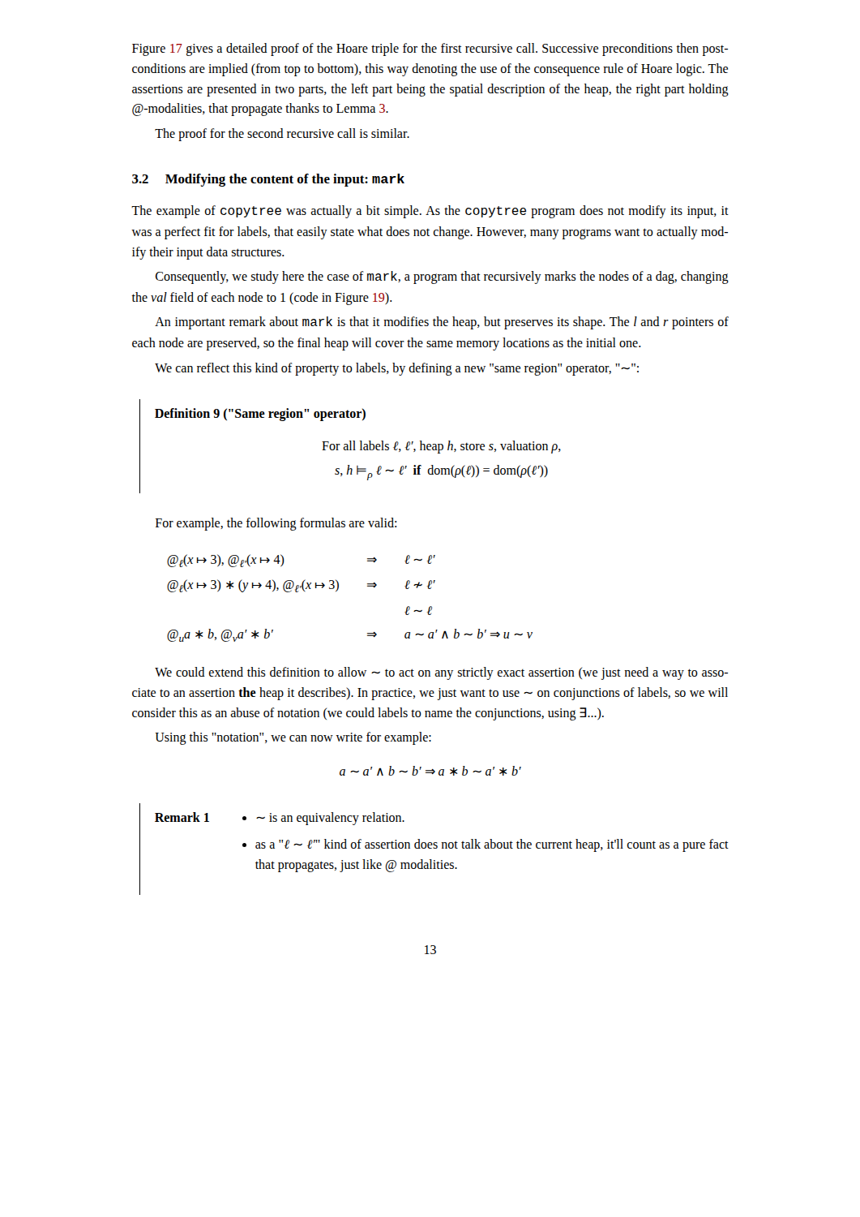Figure 17 gives a detailed proof of the Hoare triple for the first recursive call. Successive preconditions then postconditions are implied (from top to bottom), this way denoting the use of the consequence rule of Hoare logic. The assertions are presented in two parts, the left part being the spatial description of the heap, the right part holding @-modalities, that propagate thanks to Lemma 3.
The proof for the second recursive call is similar.
3.2 Modifying the content of the input: mark
The example of copytree was actually a bit simple. As the copytree program does not modify its input, it was a perfect fit for labels, that easily state what does not change. However, many programs want to actually modify their input data structures.
Consequently, we study here the case of mark, a program that recursively marks the nodes of a dag, changing the val field of each node to 1 (code in Figure 19).
An important remark about mark is that it modifies the heap, but preserves its shape. The l and r pointers of each node are preserved, so the final heap will cover the same memory locations as the initial one.
We can reflect this kind of property to labels, by defining a new "same region" operator, "∼":
Definition 9 ("Same region" operator)
For all labels ℓ, ℓ′, heap h, store s, valuation ρ,
s, h ⊨ρ ℓ ∼ ℓ′ if dom(ρ(ℓ)) = dom(ρ(ℓ′))
For example, the following formulas are valid:
| @ ℓ ( x ↦ 3), @ ℓ′ ( x ↦ 4) | ⇒ | ℓ ∼ ℓ′ |
| @ ℓ ( x ↦ 3) ∗ ( y ↦ 4), @ ℓ′ ( x ↦ 3) | ⇒ | ℓ ≁ ℓ′ |
| | | ℓ ∼ ℓ |
| @ u a ∗ b , @ v a′ ∗ b′ | ⇒ | a ∼ a′ ∧ b ∼ b′ ⇒ u ∼ v |
We could extend this definition to allow ∼ to act on any strictly exact assertion (we just need a way to associate to an assertion the heap it describes). In practice, we just want to use ∼ on conjunctions of labels, so we will consider this as an abuse of notation (we could labels to name the conjunctions, using ∃...).
Using this "notation", we can now write for example:
a ∼ a′ ∧ b ∼ b′ ⇒ a ∗ b ∼ a′ ∗ b′
| Remark 1 | ∼ is an equivalency relation. as a " ℓ ∼ ℓ′ " kind of assertion does not talk about the current heap, it'll count as a pure fact that propagates, just like @ modalities. |
13